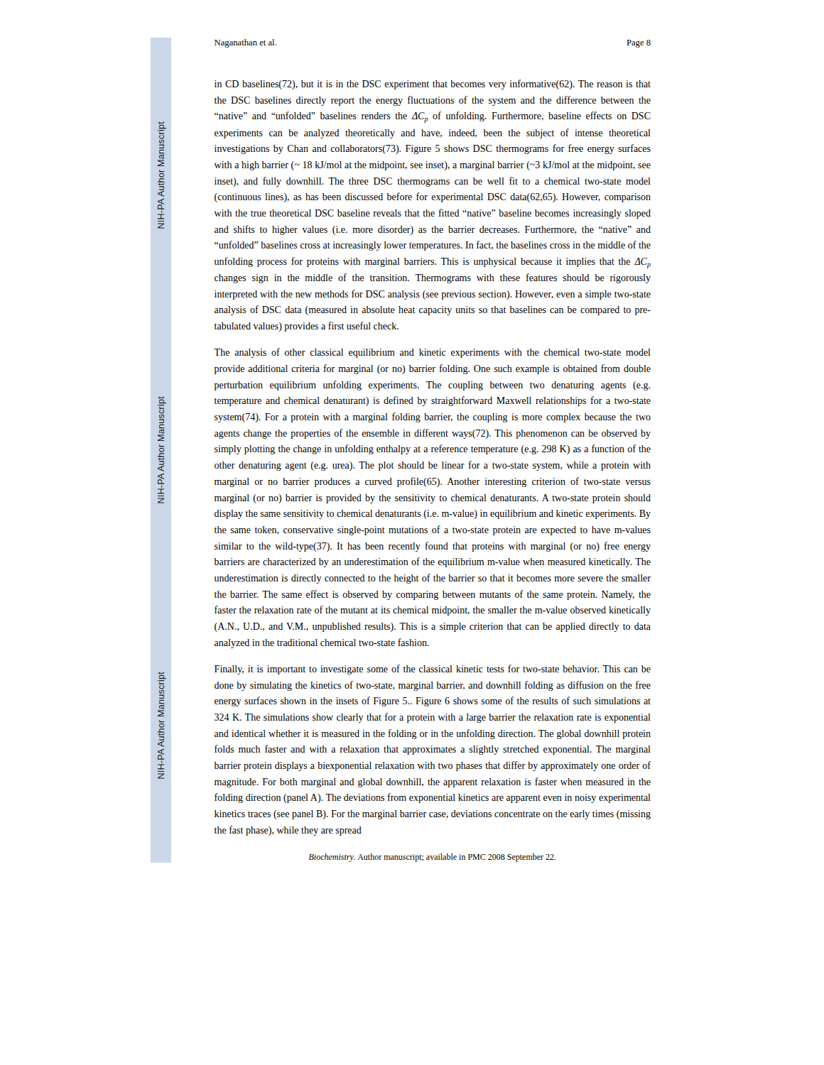NIH-PA Author Manuscript NIH-PA Author Manuscript NIH-PA Author Manuscript
Naganathan et al.
Page 8
in CD baselines(72), but it is in the DSC experiment that becomes very informative(62). The reason is that the DSC baselines directly report the energy fluctuations of the system and the difference between the “native” and “unfolded” baselines renders the ΔCp of unfolding. Furthermore, baseline effects on DSC experiments can be analyzed theoretically and have, indeed, been the subject of intense theoretical investigations by Chan and collaborators(73). Figure 5 shows DSC thermograms for free energy surfaces with a high barrier (~ 18 kJ/mol at the midpoint, see inset), a marginal barrier (~3 kJ/mol at the midpoint, see inset), and fully downhill. The three DSC thermograms can be well fit to a chemical two-state model (continuous lines), as has been discussed before for experimental DSC data(62,65). However, comparison with the true theoretical DSC baseline reveals that the fitted “native” baseline becomes increasingly sloped and shifts to higher values (i.e. more disorder) as the barrier decreases. Furthermore, the “native” and “unfolded” baselines cross at increasingly lower temperatures. In fact, the baselines cross in the middle of the unfolding process for proteins with marginal barriers. This is unphysical because it implies that the ΔCp changes sign in the middle of the transition. Thermograms with these features should be rigorously interpreted with the new methods for DSC analysis (see previous section). However, even a simple two-state analysis of DSC data (measured in absolute heat capacity units so that baselines can be compared to pre-tabulated values) provides a first useful check.
The analysis of other classical equilibrium and kinetic experiments with the chemical two-state model provide additional criteria for marginal (or no) barrier folding. One such example is obtained from double perturbation equilibrium unfolding experiments. The coupling between two denaturing agents (e.g. temperature and chemical denaturant) is defined by straightforward Maxwell relationships for a two-state system(74). For a protein with a marginal folding barrier, the coupling is more complex because the two agents change the properties of the ensemble in different ways(72). This phenomenon can be observed by simply plotting the change in unfolding enthalpy at a reference temperature (e.g. 298 K) as a function of the other denaturing agent (e.g. urea). The plot should be linear for a two-state system, while a protein with marginal or no barrier produces a curved profile(65). Another interesting criterion of two-state versus marginal (or no) barrier is provided by the sensitivity to chemical denaturants. A two-state protein should display the same sensitivity to chemical denaturants (i.e. m-value) in equilibrium and kinetic experiments. By the same token, conservative single-point mutations of a two-state protein are expected to have m-values similar to the wild-type(37). It has been recently found that proteins with marginal (or no) free energy barriers are characterized by an underestimation of the equilibrium m-value when measured kinetically. The underestimation is directly connected to the height of the barrier so that it becomes more severe the smaller the barrier. The same effect is observed by comparing between mutants of the same protein. Namely, the faster the relaxation rate of the mutant at its chemical midpoint, the smaller the m-value observed kinetically (A.N., U.D., and V.M., unpublished results). This is a simple criterion that can be applied directly to data analyzed in the traditional chemical two-state fashion.
Finally, it is important to investigate some of the classical kinetic tests for two-state behavior. This can be done by simulating the kinetics of two-state, marginal barrier, and downhill folding as diffusion on the free energy surfaces shown in the insets of Figure 5.. Figure 6 shows some of the results of such simulations at 324 K. The simulations show clearly that for a protein with a large barrier the relaxation rate is exponential and identical whether it is measured in the folding or in the unfolding direction. The global downhill protein folds much faster and with a relaxation that approximates a slightly stretched exponential. The marginal barrier protein displays a biexponential relaxation with two phases that differ by approximately one order of magnitude. For both marginal and global downhill, the apparent relaxation is faster when measured in the folding direction (panel A). The deviations from exponential kinetics are apparent even in noisy experimental kinetics traces (see panel B). For the marginal barrier case, deviations concentrate on the early times (missing the fast phase), while they are spread
Biochemistry. Author manuscript; available in PMC 2008 September 22.